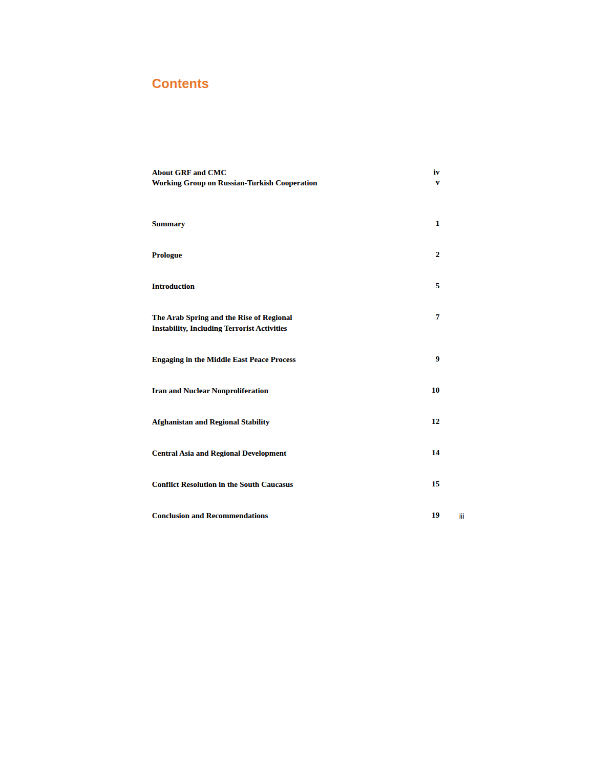Contents
| About GRF and CMC | iv |
| Working Group on Russian-Turkish Cooperation | v |
| Summary | 1 |
| Prologue | 2 |
| Introduction | 5 |
| The Arab Spring and the Rise of Regional Instability, Including Terrorist Activities | 7 |
| Engaging in the Middle East Peace Process | 9 |
| Iran and Nuclear Nonproliferation | 10 |
| Afghanistan and Regional Stability | 12 |
| Central Asia and Regional Development | 14 |
| Conflict Resolution in the South Caucasus | 15 |
| Conclusion and Recommendations | 19 |
iii